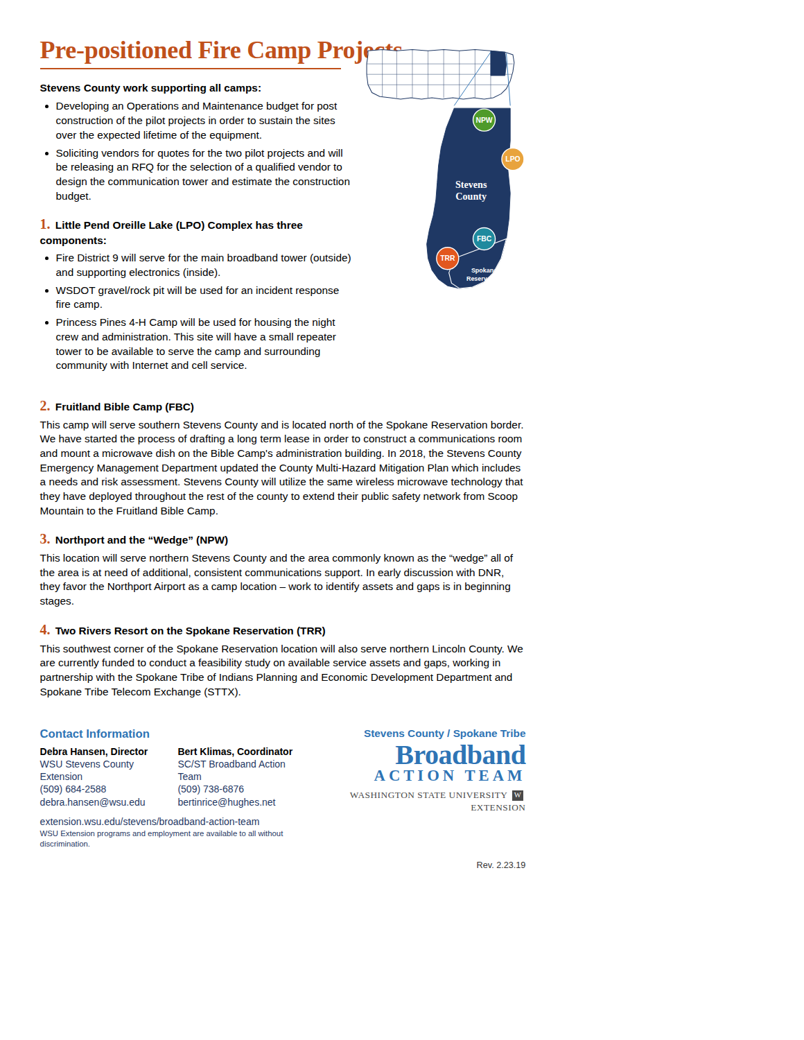Pre-positioned Fire Camp Projects
Stevens County work supporting all camps:
Developing an Operations and Maintenance budget for post construction of the pilot projects in order to sustain the sites over the expected lifetime of the equipment.
Soliciting vendors for quotes for the two pilot projects and will be releasing an RFQ for the selection of a qualified vendor to design the communication tower and estimate the construction budget.
1. Little Pend Oreille Lake (LPO) Complex has three components:
Fire District 9 will serve for the main broadband tower (outside) and supporting electronics (inside).
WSDOT gravel/rock pit will be used for an incident response fire camp.
Princess Pines 4-H Camp will be used for housing the night crew and administration. This site will have a small repeater tower to be available to serve the camp and surrounding community with Internet and cell service.
Stevens County Spokane Reservation NPW LPO FBC TRR
2. Fruitland Bible Camp (FBC)
This camp will serve southern Stevens County and is located north of the Spokane Reservation border. We have started the process of drafting a long term lease in order to construct a communications room and mount a microwave dish on the Bible Camp's administration building. In 2018, the Stevens County Emergency Management Department updated the County Multi-Hazard Mitigation Plan which includes a needs and risk assessment. Stevens County will utilize the same wireless microwave technology that they have deployed throughout the rest of the county to extend their public safety network from Scoop Mountain to the Fruitland Bible Camp.
3. Northport and the “Wedge” (NPW)
This location will serve northern Stevens County and the area commonly known as the “wedge” all of the area is at need of additional, consistent communications support. In early discussion with DNR, they favor the Northport Airport as a camp location – work to identify assets and gaps is in beginning stages.
4. Two Rivers Resort on the Spokane Reservation (TRR)
This southwest corner of the Spokane Reservation location will also serve northern Lincoln County. We are currently funded to conduct a feasibility study on available service assets and gaps, working in partnership with the Spokane Tribe of Indians Planning and Economic Development Department and Spokane Tribe Telecom Exchange (STTX).
Contact Information
Debra Hansen, Director
WSU Stevens County Extension
(509) 684-2588
debra.hansen@wsu.edu
Bert Klimas, Coordinator
SC/ST Broadband Action Team
(509) 738-6876
bertinrice@hughes.net
extension.wsu.edu/stevens/broadband-action-team
WSU Extension programs and employment are available to all without discrimination.
Stevens County / Spokane Tribe
Broadband
ACTION TEAM
WASHINGTON STATE UNIVERSITY W EXTENSION
Rev. 2.23.19